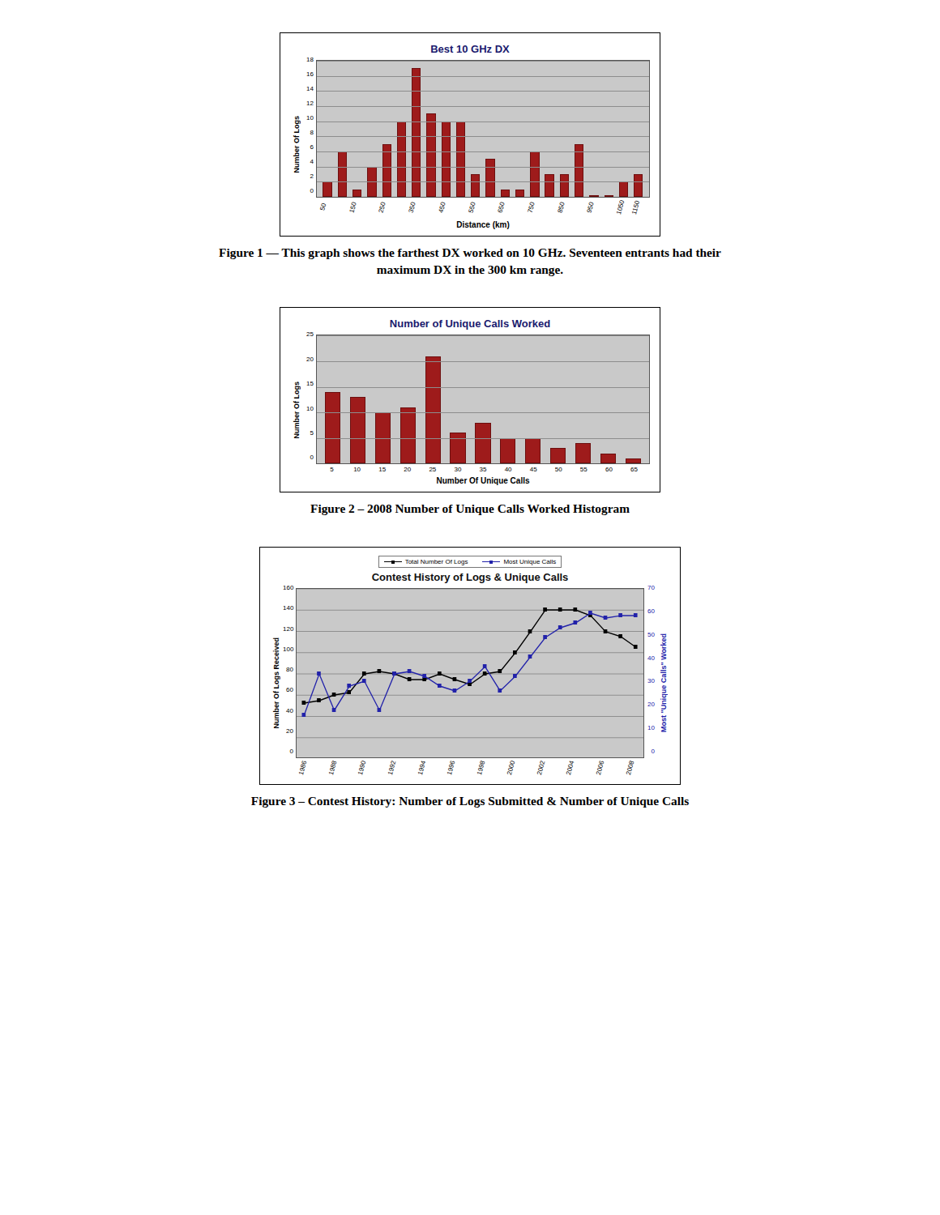Best 10 GHz DX
Number Of Logs
181614121086420
50 150 250 350 450 550 650 750 850 950 10501150
Distance (km)
Figure 1 — This graph shows the farthest DX worked on 10 GHz. Seventeen entrants had their maximum DX in the 300 km range.
Number of Unique Calls Worked
Number Of Logs
2520151050
5101520253035404550556065
Number Of Unique Calls
Figure 2 – 2008 Number of Unique Calls Worked Histogram
Total Number Of Logs Most Unique Calls
Contest History of Logs & Unique Calls
Number Of Logs Received
160140120100806040200
1986 1988 1990 1992 1994 1996 1998 2000 2002 2004 2006 2008
706050403020100
Most "Unique Calls" Worked
Figure 3 – Contest History: Number of Logs Submitted & Number of Unique Calls